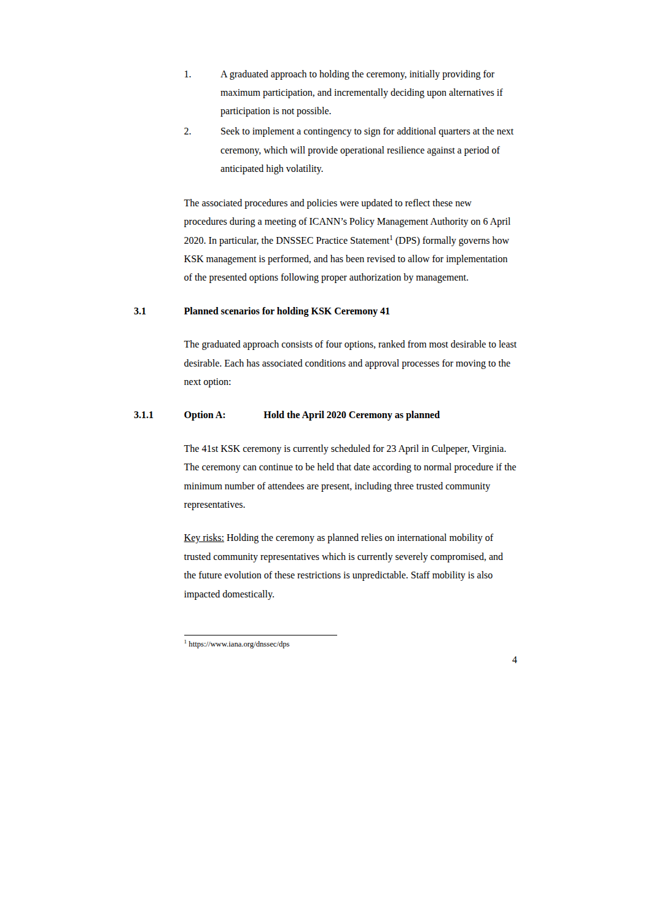A graduated approach to holding the ceremony, initially providing for maximum participation, and incrementally deciding upon alternatives if participation is not possible.
Seek to implement a contingency to sign for additional quarters at the next ceremony, which will provide operational resilience against a period of anticipated high volatility.
The associated procedures and policies were updated to reflect these new procedures during a meeting of ICANN’s Policy Management Authority on 6 April 2020. In particular, the DNSSEC Practice Statement1 (DPS) formally governs how KSK management is performed, and has been revised to allow for implementation of the presented options following proper authorization by management.
3.1 Planned scenarios for holding KSK Ceremony 41
The graduated approach consists of four options, ranked from most desirable to least desirable. Each has associated conditions and approval processes for moving to the next option:
3.1.1 Option A: Hold the April 2020 Ceremony as planned
The 41st KSK ceremony is currently scheduled for 23 April in Culpeper, Virginia. The ceremony can continue to be held that date according to normal procedure if the minimum number of attendees are present, including three trusted community representatives.
Key risks: Holding the ceremony as planned relies on international mobility of trusted community representatives which is currently severely compromised, and the future evolution of these restrictions is unpredictable. Staff mobility is also impacted domestically.
1 https://www.iana.org/dnssec/dps
4